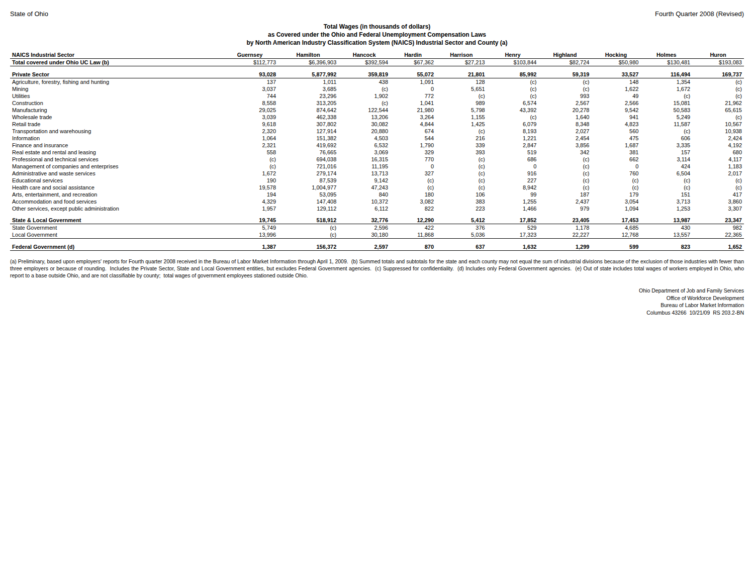State of Ohio
Fourth Quarter 2008 (Revised)
Total Wages (in thousands of dollars)
as Covered under the Ohio and Federal Unemployment Compensation Laws
by North American Industry Classification System (NAICS) Industrial Sector and County (a)
| NAICS Industrial Sector | Guernsey | Hamilton | Hancock | Hardin | Harrison | Henry | Highland | Hocking | Holmes | Huron |
| --- | --- | --- | --- | --- | --- | --- | --- | --- | --- | --- |
| Total covered under Ohio UC Law (b) | $112,773 | $6,396,903 | $392,594 | $67,362 | $27,213 | $103,844 | $82,724 | $50,980 | $130,481 | $193,083 |
| Private Sector | 93,028 | 5,877,992 | 359,819 | 55,072 | 21,801 | 85,992 | 59,319 | 33,527 | 116,494 | 169,737 |
| Agriculture, forestry, fishing and hunting | 137 | 1,011 | 438 | 1,091 | 128 | (c) | (c) | 148 | 1,354 | (c) |
| Mining | 3,037 | 3,685 | (c) | 0 | 5,651 | (c) | (c) | 1,622 | 1,672 | (c) |
| Utilities | 744 | 23,296 | 1,902 | 772 | (c) | (c) | 993 | 49 | (c) | (c) |
| Construction | 8,558 | 313,205 | (c) | 1,041 | 989 | 6,574 | 2,567 | 2,566 | 15,081 | 21,962 |
| Manufacturing | 29,025 | 874,642 | 122,544 | 21,980 | 5,798 | 43,392 | 20,278 | 9,542 | 50,583 | 65,615 |
| Wholesale trade | 3,039 | 462,338 | 13,206 | 3,264 | 1,155 | (c) | 1,640 | 941 | 5,249 | (c) |
| Retail trade | 9,618 | 307,802 | 30,082 | 4,844 | 1,425 | 6,079 | 8,348 | 4,823 | 11,587 | 10,567 |
| Transportation and warehousing | 2,320 | 127,914 | 20,880 | 674 | (c) | 8,193 | 2,027 | 560 | (c) | 10,938 |
| Information | 1,064 | 151,382 | 4,503 | 544 | 216 | 1,221 | 2,454 | 475 | 606 | 2,424 |
| Finance and insurance | 2,321 | 419,692 | 6,532 | 1,790 | 339 | 2,847 | 3,856 | 1,687 | 3,335 | 4,192 |
| Real estate and rental and leasing | 558 | 76,665 | 3,069 | 329 | 393 | 519 | 342 | 381 | 157 | 680 |
| Professional and technical services | (c) | 694,038 | 16,315 | 770 | (c) | 686 | (c) | 662 | 3,114 | 4,117 |
| Management of companies and enterprises | (c) | 721,016 | 11,195 | 0 | (c) | 0 | (c) | 0 | 424 | 1,183 |
| Administrative and waste services | 1,672 | 279,174 | 13,713 | 327 | (c) | 916 | (c) | 760 | 6,504 | 2,017 |
| Educational services | 190 | 87,539 | 9,142 | (c) | (c) | 227 | (c) | (c) | (c) | (c) |
| Health care and social assistance | 19,578 | 1,004,977 | 47,243 | (c) | (c) | 8,942 | (c) | (c) | (c) | (c) |
| Arts, entertainment, and recreation | 194 | 53,095 | 840 | 180 | 106 | 99 | 187 | 179 | 151 | 417 |
| Accommodation and food services | 4,329 | 147,408 | 10,372 | 3,082 | 383 | 1,255 | 2,437 | 3,054 | 3,713 | 3,860 |
| Other services, except public administration | 1,957 | 129,112 | 6,112 | 822 | 223 | 1,466 | 979 | 1,094 | 1,253 | 3,307 |
| State & Local Government | 19,745 | 518,912 | 32,776 | 12,290 | 5,412 | 17,852 | 23,405 | 17,453 | 13,987 | 23,347 |
| State Government | 5,749 | (c) | 2,596 | 422 | 376 | 529 | 1,178 | 4,685 | 430 | 982 |
| Local Government | 13,996 | (c) | 30,180 | 11,868 | 5,036 | 17,323 | 22,227 | 12,768 | 13,557 | 22,365 |
| Federal Government (d) | 1,387 | 156,372 | 2,597 | 870 | 637 | 1,632 | 1,299 | 599 | 823 | 1,652 |
(a) Preliminary, based upon employers' reports for Fourth quarter 2008 received in the Bureau of Labor Market Information through April 1, 2009. (b) Summed totals and subtotals for the state and each county may not equal the sum of industrial divisions because of the exclusion of those industries with fewer than three employers or because of rounding. Includes the Private Sector, State and Local Government entities, but excludes Federal Government agencies. (c) Suppressed for confidentiality. (d) Includes only Federal Government agencies. (e) Out of state includes total wages of workers employed in Ohio, who report to a base outside Ohio, and are not classifiable by county; total wages of government employees stationed outside Ohio.
Ohio Department of Job and Family Services
Office of Workforce Development
Bureau of Labor Market Information
Columbus 43266 10/21/09 RS 203.2-BN